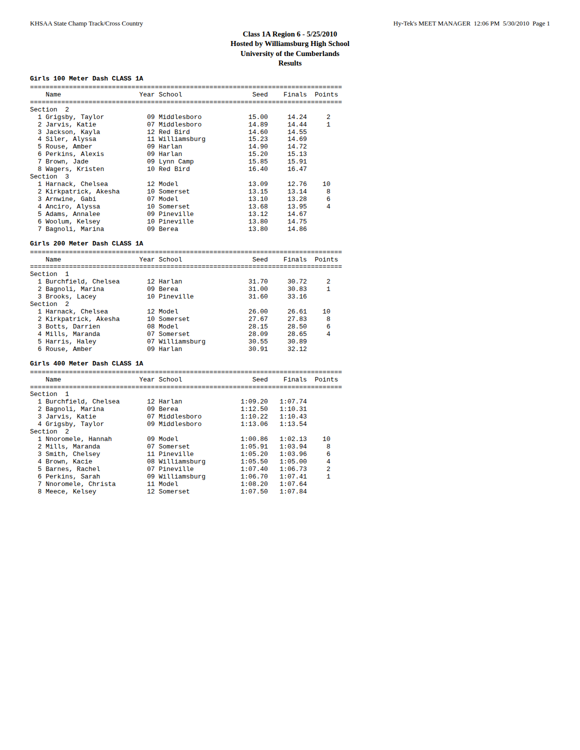KHSAA State Champ Track/Cross Country Hy-Tek's MEET MANAGER 12:06 PM 5/30/2010 Page 1
Class 1A Region 6 - 5/25/2010
Hosted by Williamsburg High School
University of the Cumberlands
Results
Girls 100 Meter Dash CLASS 1A
================================================================================
    Name                    Year School                  Seed    Finals  Points
================================================================================
Section  2
  1 Grigsby, Taylor           09 Middlesboro            15.00     14.24     2
  2 Jarvis, Katie             07 Middlesboro            14.89     14.44     1
  3 Jackson, Kayla            12 Red Bird               14.60     14.55
  4 Siler, Alyssa             11 Williamsburg           15.23     14.69
  5 Rouse, Amber              09 Harlan                 14.90     14.72
  6 Perkins, Alexis           09 Harlan                 15.20     15.13
  7 Brown, Jade               09 Lynn Camp              15.85     15.91
  8 Wagers, Kristen           10 Red Bird               16.40     16.47
Section  3
  1 Harnack, Chelsea          12 Model                  13.09     12.76    10
  2 Kirkpatrick, Akesha       10 Somerset               13.15     13.14     8
  3 Arnwine, Gabi             07 Model                  13.10     13.28     6
  4 Anciro, Alyssa            10 Somerset               13.68     13.95     4
  5 Adams, Annalee            09 Pineville              13.12     14.67
  6 Woolum, Kelsey            10 Pineville              13.80     14.75
  7 Bagnoli, Marina           09 Berea                  13.80     14.86
Girls 200 Meter Dash CLASS 1A
================================================================================
    Name                    Year School                  Seed    Finals  Points
================================================================================
Section  1
  1 Burchfield, Chelsea       12 Harlan                 31.70     30.72     2
  2 Bagnoli, Marina           09 Berea                  31.00     30.83     1
  3 Brooks, Lacey             10 Pineville              31.60     33.16
Section  2
  1 Harnack, Chelsea          12 Model                  26.00     26.61    10
  2 Kirkpatrick, Akesha       10 Somerset               27.67     27.83     8
  3 Botts, Darrien            08 Model                  28.15     28.50     6
  4 Mills, Maranda            07 Somerset               28.09     28.65     4
  5 Harris, Haley             07 Williamsburg           30.55     30.89
  6 Rouse, Amber              09 Harlan                 30.91     32.12
Girls 400 Meter Dash CLASS 1A
================================================================================
    Name                    Year School                  Seed    Finals  Points
================================================================================
Section  1
  1 Burchfield, Chelsea       12 Harlan               1:09.20   1:07.74
  2 Bagnoli, Marina           09 Berea                1:12.50   1:10.31
  3 Jarvis, Katie             07 Middlesboro          1:10.22   1:10.43
  4 Grigsby, Taylor           09 Middlesboro          1:13.06   1:13.54
Section  2
  1 Nnoromele, Hannah         09 Model                1:00.86   1:02.13    10
  2 Mills, Maranda            07 Somerset             1:05.91   1:03.94     8
  3 Smith, Chelsey            11 Pineville            1:05.20   1:03.96     6
  4 Brown, Kacie              08 Williamsburg         1:05.50   1:05.00     4
  5 Barnes, Rachel            07 Pineville            1:07.40   1:06.73     2
  6 Perkins, Sarah            09 Williamsburg         1:06.70   1:07.41     1
  7 Nnoromele, Christa        11 Model                1:08.20   1:07.64
  8 Meece, Kelsey             12 Somerset             1:07.50   1:07.84